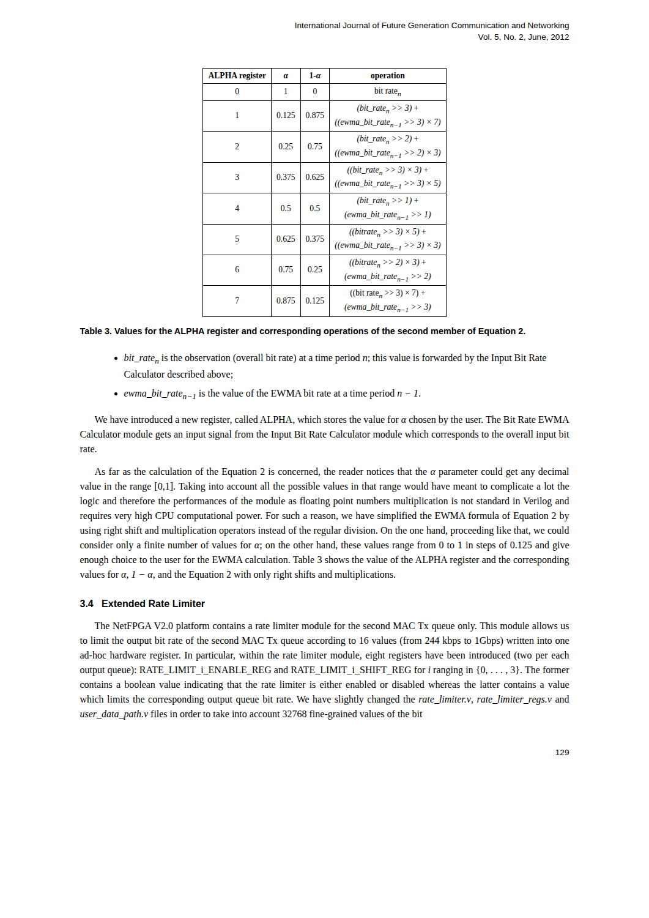International Journal of Future Generation Communication and Networking
Vol. 5, No. 2, June, 2012
| ALPHA register | α | 1- α | operation |
| --- | --- | --- | --- |
| 0 | 1 | 0 | bit rate n |
| 1 | 0.125 | 0.875 | (bit_rate n >> 3) + ((ewma_bit_rate n−1 >> 3) × 7) |
| 2 | 0.25 | 0.75 | (bit_rate n >> 2) + ((ewma_bit_rate n−1 >> 2) × 3) |
| 3 | 0.375 | 0.625 | ((bit_rate n >> 3) × 3) + ((ewma_bit_rate n−1 >> 3) × 5) |
| 4 | 0.5 | 0.5 | (bit_rate n >> 1) + (ewma_bit_rate n−1 >> 1) |
| 5 | 0.625 | 0.375 | ((bitrate n >> 3) × 5) + ((ewma_bit_rate n−1 >> 3) × 3) |
| 6 | 0.75 | 0.25 | ((bitrate n >> 2) × 3) + (ewma_bit_rate n−1 >> 2) |
| 7 | 0.875 | 0.125 | ((bit rate n >> 3) × 7) + (ewma_bit_rate n−1 >> 3) |
Table 3. Values for the ALPHA register and corresponding operations of the second member of Equation 2.
bit_raten is the observation (overall bit rate) at a time period n; this value is forwarded by the Input Bit Rate Calculator described above;
ewma_bit_raten−1 is the value of the EWMA bit rate at a time period n − 1.
We have introduced a new register, called ALPHA, which stores the value for α chosen by the user. The Bit Rate EWMA Calculator module gets an input signal from the Input Bit Rate Calculator module which corresponds to the overall input bit rate.
As far as the calculation of the Equation 2 is concerned, the reader notices that the α parameter could get any decimal value in the range [0,1]. Taking into account all the possible values in that range would have meant to complicate a lot the logic and therefore the performances of the module as floating point numbers multiplication is not standard in Verilog and requires very high CPU computational power. For such a reason, we have simplified the EWMA formula of Equation 2 by using right shift and multiplication operators instead of the regular division. On the one hand, proceeding like that, we could consider only a finite number of values for α; on the other hand, these values range from 0 to 1 in steps of 0.125 and give enough choice to the user for the EWMA calculation. Table 3 shows the value of the ALPHA register and the corresponding values for α, 1 − α, and the Equation 2 with only right shifts and multiplications.
3.4 Extended Rate Limiter
The NetFPGA V2.0 platform contains a rate limiter module for the second MAC Tx queue only. This module allows us to limit the output bit rate of the second MAC Tx queue according to 16 values (from 244 kbps to 1Gbps) written into one ad-hoc hardware register. In particular, within the rate limiter module, eight registers have been introduced (two per each output queue): RATE_LIMIT_i_ENABLE_REG and RATE_LIMIT_i_SHIFT_REG for i ranging in {0, . . . , 3}. The former contains a boolean value indicating that the rate limiter is either enabled or disabled whereas the latter contains a value which limits the corresponding output queue bit rate. We have slightly changed the rate_limiter.v, rate_limiter_regs.v and user_data_path.v files in order to take into account 32768 fine-grained values of the bit
129